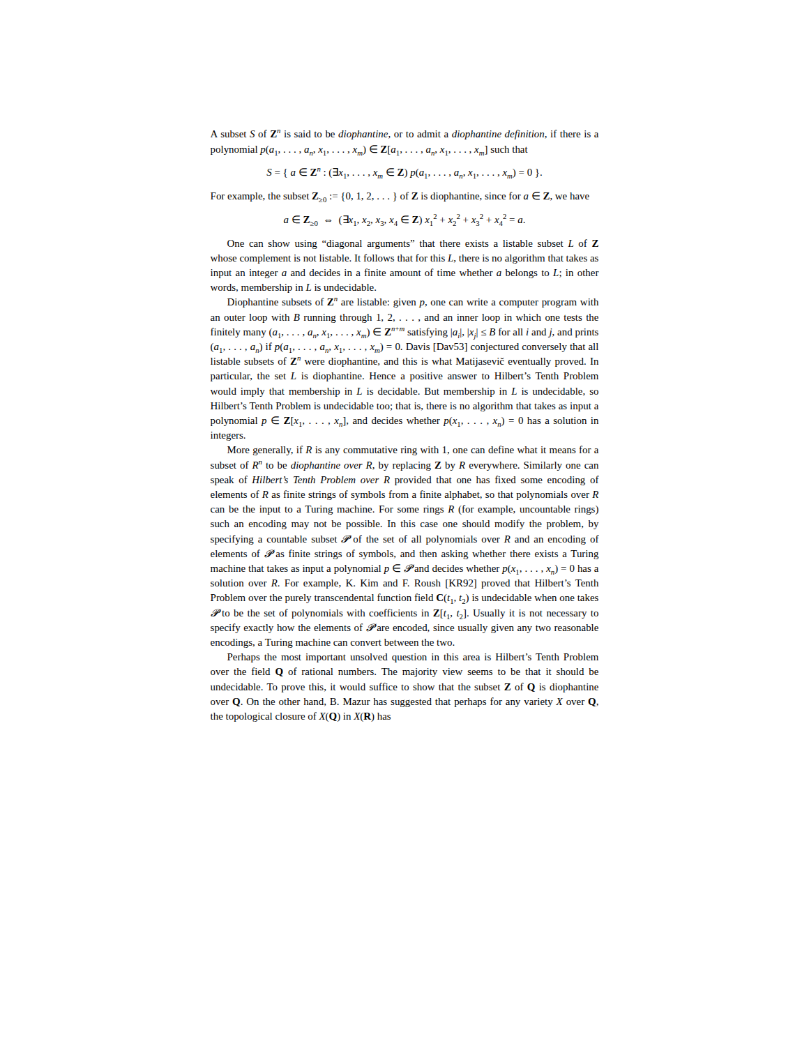A subset S of Zn is said to be diophantine, or to admit a diophantine definition, if there is a polynomial p(a1, . . . , an, x1, . . . , xm) ∈ Z[a1, . . . , an, x1, . . . , xm] such that
S = { a ∈ Zn : (∃x1, . . . , xm ∈ Z) p(a1, . . . , an, x1, . . . , xm) = 0 }.
For example, the subset Z≥0 := {0, 1, 2, . . . } of Z is diophantine, since for a ∈ Z, we have
a ∈ Z≥0 ⇔ (∃x1, x2, x3, x4 ∈ Z) x12 + x22 + x32 + x42 = a.
One can show using “diagonal arguments” that there exists a listable subset L of Z whose complement is not listable. It follows that for this L, there is no algorithm that takes as input an integer a and decides in a finite amount of time whether a belongs to L; in other words, membership in L is undecidable.
Diophantine subsets of Zn are listable: given p, one can write a computer program with an outer loop with B running through 1, 2, . . . , and an inner loop in which one tests the finitely many (a1, . . . , an, x1, . . . , xm) ∈ Zn+m satisfying |ai|, |xj| ≤ B for all i and j, and prints (a1, . . . , an) if p(a1, . . . , an, x1, . . . , xm) = 0. Davis [Dav53] conjectured conversely that all listable subsets of Zn were diophantine, and this is what Matijasevič eventually proved. In particular, the set L is diophantine. Hence a positive answer to Hilbert’s Tenth Problem would imply that membership in L is decidable. But membership in L is undecidable, so Hilbert’s Tenth Problem is undecidable too; that is, there is no algorithm that takes as input a polynomial p ∈ Z[x1, . . . , xn], and decides whether p(x1, . . . , xn) = 0 has a solution in integers.
More generally, if R is any commutative ring with 1, one can define what it means for a subset of Rn to be diophantine over R, by replacing Z by R everywhere. Similarly one can speak of Hilbert’s Tenth Problem over R provided that one has fixed some encoding of elements of R as finite strings of symbols from a finite alphabet, so that polynomials over R can be the input to a Turing machine. For some rings R (for example, uncountable rings) such an encoding may not be possible. In this case one should modify the problem, by specifying a countable subset 𝓟 of the set of all polynomials over R and an encoding of elements of 𝓟 as finite strings of symbols, and then asking whether there exists a Turing machine that takes as input a polynomial p ∈ 𝓟 and decides whether p(x1, . . . , xn) = 0 has a solution over R. For example, K. Kim and F. Roush [KR92] proved that Hilbert’s Tenth Problem over the purely transcendental function field C(t1, t2) is undecidable when one takes 𝓟 to be the set of polynomials with coefficients in Z[t1, t2]. Usually it is not necessary to specify exactly how the elements of 𝓟 are encoded, since usually given any two reasonable encodings, a Turing machine can convert between the two.
Perhaps the most important unsolved question in this area is Hilbert’s Tenth Problem over the field Q of rational numbers. The majority view seems to be that it should be undecidable. To prove this, it would suffice to show that the subset Z of Q is diophantine over Q. On the other hand, B. Mazur has suggested that perhaps for any variety X over Q, the topological closure of X(Q) in X(R) has